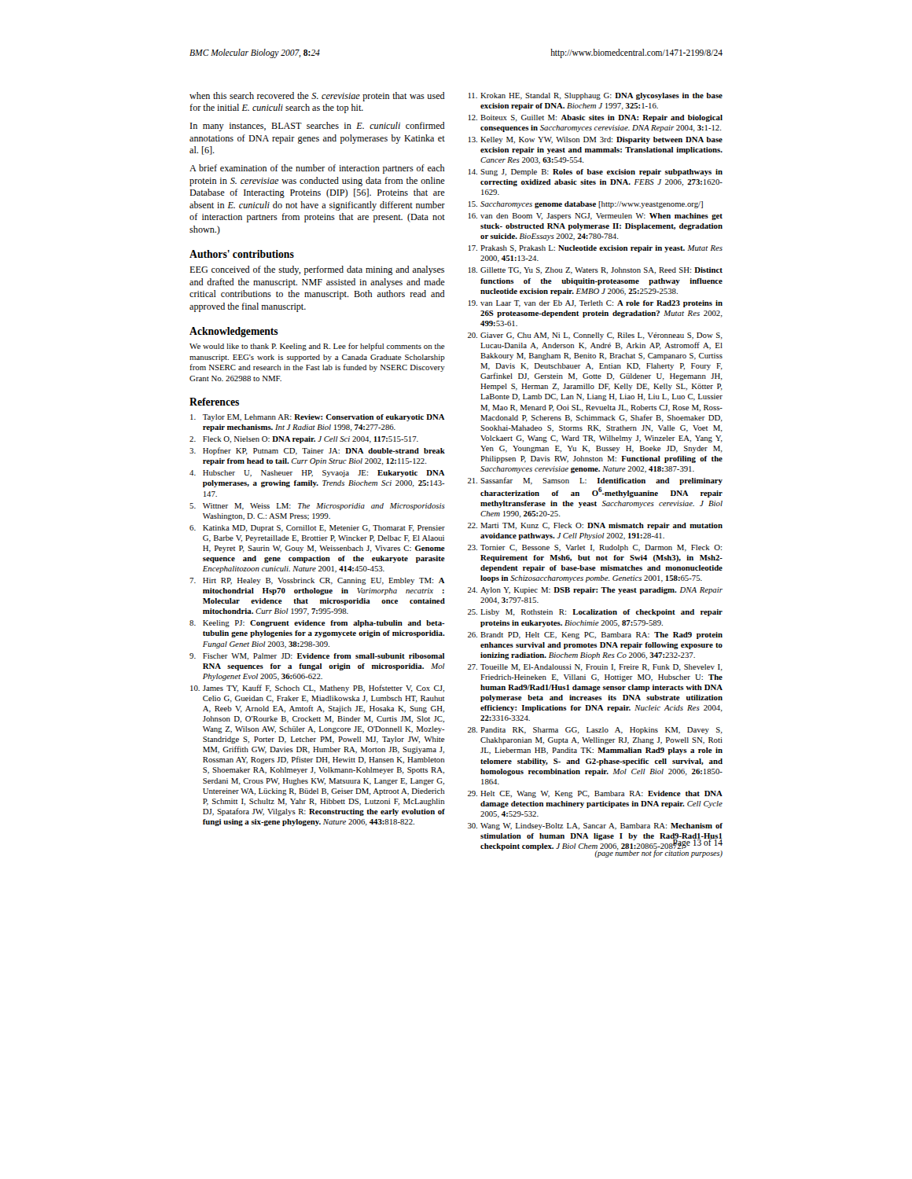BMC Molecular Biology 2007, 8: 24
http://www.biomedcentral.com/1471-2199/8/24
when this search recovered the S. cerevisiae protein that was used for the initial E. cuniculi search as the top hit.
In many instances, BLAST searches in E. cuniculi confirmed annotations of DNA repair genes and polymerases by Katinka et al. [6].
A brief examination of the number of interaction partners of each protein in S. cerevisiae was conducted using data from the online Database of Interacting Proteins (DIP) [56]. Proteins that are absent in E. cuniculi do not have a significantly different number of interaction partners from proteins that are present. (Data not shown.)
Authors' contributions
EEG conceived of the study, performed data mining and analyses and drafted the manuscript. NMF assisted in analyses and made critical contributions to the manuscript. Both authors read and approved the final manuscript.
Acknowledgements
We would like to thank P. Keeling and R. Lee for helpful comments on the manuscript. EEG's work is supported by a Canada Graduate Scholarship from NSERC and research in the Fast lab is funded by NSERC Discovery Grant No. 262988 to NMF.
References
Taylor EM, Lehmann AR: Review: Conservation of eukaryotic DNA repair mechanisms. Int J Radiat Biol 1998, 74: 277-286.
Fleck O, Nielsen O: DNA repair. J Cell Sci 2004, 117: 515-517.
Hopfner KP, Putnam CD, Tainer JA: DNA double-strand break repair from head to tail. Curr Opin Struc Biol 2002, 12: 115-122.
Hubscher U, Nasheuer HP, Syvaoja JE: Eukaryotic DNA polymerases, a growing family. Trends Biochem Sci 2000, 25: 143-147.
Wittner M, Weiss LM: The Microsporidia and Microsporidosis Washington, D. C.: ASM Press; 1999.
Katinka MD, Duprat S, Cornillot E, Metenier G, Thomarat F, Prensier G, Barbe V, Peyretaillade E, Brottier P, Wincker P, Delbac F, El Alaoui H, Peyret P, Saurin W, Gouy M, Weissenbach J, Vivares C: Genome sequence and gene compaction of the eukaryote parasite Encephalitozoon cuniculi. Nature 2001, 414: 450-453.
Hirt RP, Healey B, Vossbrinck CR, Canning EU, Embley TM: A mitochondrial Hsp70 orthologue in Varimorpha necatrix : Molecular evidence that microsporidia once contained mitochondria. Curr Biol 1997, 7: 995-998.
Keeling PJ: Congruent evidence from alpha-tubulin and beta-tubulin gene phylogenies for a zygomycete origin of microsporidia. Fungal Genet Biol 2003, 38: 298-309.
Fischer WM, Palmer JD: Evidence from small-subunit ribosomal RNA sequences for a fungal origin of microsporidia. Mol Phylogenet Evol 2005, 36: 606-622.
James TY, Kauff F, Schoch CL, Matheny PB, Hofstetter V, Cox CJ, Celio G, Gueidan C, Fraker E, Miadlikowska J, Lumbsch HT, Rauhut A, Reeb V, Arnold EA, Amtoft A, Stajich JE, Hosaka K, Sung GH, Johnson D, O'Rourke B, Crockett M, Binder M, Curtis JM, Slot JC, Wang Z, Wilson AW, Schüler A, Longcore JE, O'Donnell K, Mozley-Standridge S, Porter D, Letcher PM, Powell MJ, Taylor JW, White MM, Griffith GW, Davies DR, Humber RA, Morton JB, Sugiyama J, Rossman AY, Rogers JD, Pfister DH, Hewitt D, Hansen K, Hambleton S, Shoemaker RA, Kohlmeyer J, Volkmann-Kohlmeyer B, Spotts RA, Serdani M, Crous PW, Hughes KW, Matsuura K, Langer E, Langer G, Untereiner WA, Lücking R, Büdel B, Geiser DM, Aptroot A, Diederich P, Schmitt I, Schultz M, Yahr R, Hibbett DS, Lutzoni F, McLaughlin DJ, Spatafora JW, Vilgalys R: Reconstructing the early evolution of fungi using a six-gene phylogeny. Nature 2006, 443: 818-822.
Krokan HE, Standal R, Slupphaug G: DNA glycosylases in the base excision repair of DNA. Biochem J 1997, 325: 1-16.
Boiteux S, Guillet M: Abasic sites in DNA: Repair and biological consequences in Saccharomyces cerevisiae. DNA Repair 2004, 3: 1-12.
Kelley M, Kow YW, Wilson DM 3rd: Disparity between DNA base excision repair in yeast and mammals: Translational implications. Cancer Res 2003, 63: 549-554.
Sung J, Demple B: Roles of base excision repair subpathways in correcting oxidized abasic sites in DNA. FEBS J 2006, 273: 1620-1629.
Saccharomyces genome database [http://www.yeastgenome.org/]
van den Boom V, Jaspers NGJ, Vermeulen W: When machines get stuck- obstructed RNA polymerase II: Displacement, degradation or suicide. BioEssays 2002, 24: 780-784.
Prakash S, Prakash L: Nucleotide excision repair in yeast. Mutat Res 2000, 451: 13-24.
Gillette TG, Yu S, Zhou Z, Waters R, Johnston SA, Reed SH: Distinct functions of the ubiquitin-proteasome pathway influence nucleotide excision repair. EMBO J 2006, 25: 2529-2538.
van Laar T, van der Eb AJ, Terleth C: A role for Rad23 proteins in 26S proteasome-dependent protein degradation? Mutat Res 2002, 499: 53-61.
Giaver G, Chu AM, Ni L, Connelly C, Riles L, Véronneau S, Dow S, Lucau-Danila A, Anderson K, André B, Arkin AP, Astromoff A, El Bakkoury M, Bangham R, Benito R, Brachat S, Campanaro S, Curtiss M, Davis K, Deutschbauer A, Entian KD, Flaherty P, Foury F, Garfinkel DJ, Gerstein M, Gotte D, Güldener U, Hegemann JH, Hempel S, Herman Z, Jaramillo DF, Kelly DE, Kelly SL, Kötter P, LaBonte D, Lamb DC, Lan N, Liang H, Liao H, Liu L, Luo C, Lussier M, Mao R, Menard P, Ooi SL, Revuelta JL, Roberts CJ, Rose M, Ross-Macdonald P, Scherens B, Schimmack G, Shafer B, Shoemaker DD, Sookhai-Mahadeo S, Storms RK, Strathern JN, Valle G, Voet M, Volckaert G, Wang C, Ward TR, Wilhelmy J, Winzeler EA, Yang Y, Yen G, Youngman E, Yu K, Bussey H, Boeke JD, Snyder M, Philippsen P, Davis RW, Johnston M: Functional profiling of the Saccharomyces cerevisiae genome. Nature 2002, 418: 387-391.
Sassanfar M, Samson L: Identification and preliminary characterization of an O6-methylguanine DNA repair methyltransferase in the yeast Saccharomyces cerevisiae. J Biol Chem 1990, 265: 20-25.
Marti TM, Kunz C, Fleck O: DNA mismatch repair and mutation avoidance pathways. J Cell Physiol 2002, 191: 28-41.
Tornier C, Bessone S, Varlet I, Rudolph C, Darmon M, Fleck O: Requirement for Msh6, but not for Swi4 (Msh3), in Msh2-dependent repair of base-base mismatches and mononucleotide loops in Schizosaccharomyces pombe. Genetics 2001, 158: 65-75.
Aylon Y, Kupiec M: DSB repair: The yeast paradigm. DNA Repair 2004, 3: 797-815.
Lisby M, Rothstein R: Localization of checkpoint and repair proteins in eukaryotes. Biochimie 2005, 87: 579-589.
Brandt PD, Helt CE, Keng PC, Bambara RA: The Rad9 protein enhances survival and promotes DNA repair following exposure to ionizing radiation. Biochem Bioph Res Co 2006, 347: 232-237.
Toueille M, El-Andaloussi N, Frouin I, Freire R, Funk D, Shevelev I, Friedrich-Heineken E, Villani G, Hottiger MO, Hubscher U: The human Rad9/Rad1/Hus1 damage sensor clamp interacts with DNA polymerase beta and increases its DNA substrate utilization efficiency: Implications for DNA repair. Nucleic Acids Res 2004, 22: 3316-3324.
Pandita RK, Sharma GG, Laszlo A, Hopkins KM, Davey S, Chakhparonian M, Gupta A, Wellinger RJ, Zhang J, Powell SN, Roti JL, Lieberman HB, Pandita TK: Mammalian Rad9 plays a role in telomere stability, S- and G2-phase-specific cell survival, and homologous recombination repair. Mol Cell Biol 2006, 26: 1850-1864.
Helt CE, Wang W, Keng PC, Bambara RA: Evidence that DNA damage detection machinery participates in DNA repair. Cell Cycle 2005, 4: 529-532.
Wang W, Lindsey-Boltz LA, Sancar A, Bambara RA: Mechanism of stimulation of human DNA ligase I by the Rad9-Rad1-Hus1 checkpoint complex. J Biol Chem 2006, 281: 20865-20872.
Page 13 of 14
(page number not for citation purposes)